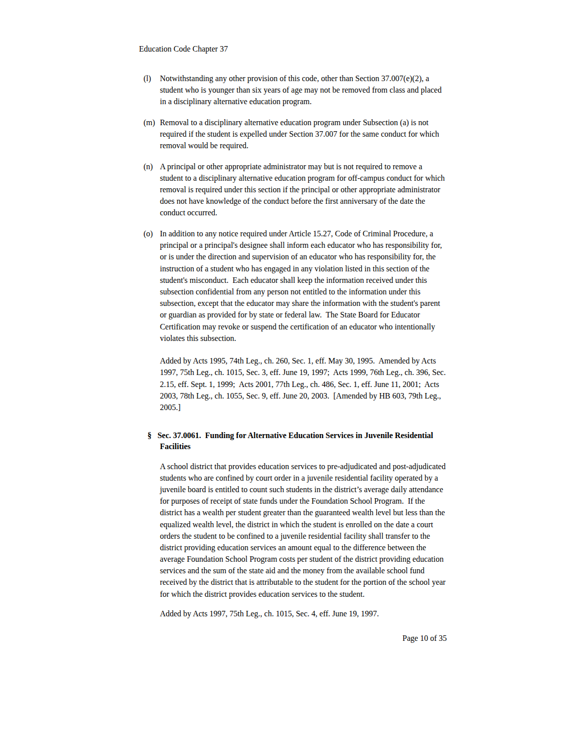Education Code Chapter 37
(l) Notwithstanding any other provision of this code, other than Section 37.007(e)(2), a student who is younger than six years of age may not be removed from class and placed in a disciplinary alternative education program.
(m) Removal to a disciplinary alternative education program under Subsection (a) is not required if the student is expelled under Section 37.007 for the same conduct for which removal would be required.
(n) A principal or other appropriate administrator may but is not required to remove a student to a disciplinary alternative education program for off-campus conduct for which removal is required under this section if the principal or other appropriate administrator does not have knowledge of the conduct before the first anniversary of the date the conduct occurred.
(o) In addition to any notice required under Article 15.27, Code of Criminal Procedure, a principal or a principal's designee shall inform each educator who has responsibility for, or is under the direction and supervision of an educator who has responsibility for, the instruction of a student who has engaged in any violation listed in this section of the student's misconduct. Each educator shall keep the information received under this subsection confidential from any person not entitled to the information under this subsection, except that the educator may share the information with the student's parent or guardian as provided for by state or federal law. The State Board for Educator Certification may revoke or suspend the certification of an educator who intentionally violates this subsection.
Added by Acts 1995, 74th Leg., ch. 260, Sec. 1, eff. May 30, 1995. Amended by Acts 1997, 75th Leg., ch. 1015, Sec. 3, eff. June 19, 1997; Acts 1999, 76th Leg., ch. 396, Sec. 2.15, eff. Sept. 1, 1999; Acts 2001, 77th Leg., ch. 486, Sec. 1, eff. June 11, 2001; Acts 2003, 78th Leg., ch. 1055, Sec. 9, eff. June 20, 2003. [Amended by HB 603, 79th Leg., 2005.]
§Sec. 37.0061. Funding for Alternative Education Services in Juvenile Residential Facilities
A school district that provides education services to pre-adjudicated and post-adjudicated students who are confined by court order in a juvenile residential facility operated by a juvenile board is entitled to count such students in the district’s average daily attendance for purposes of receipt of state funds under the Foundation School Program. If the district has a wealth per student greater than the guaranteed wealth level but less than the equalized wealth level, the district in which the student is enrolled on the date a court orders the student to be confined to a juvenile residential facility shall transfer to the district providing education services an amount equal to the difference between the average Foundation School Program costs per student of the district providing education services and the sum of the state aid and the money from the available school fund received by the district that is attributable to the student for the portion of the school year for which the district provides education services to the student.
Added by Acts 1997, 75th Leg., ch. 1015, Sec. 4, eff. June 19, 1997.
Page 10 of 35